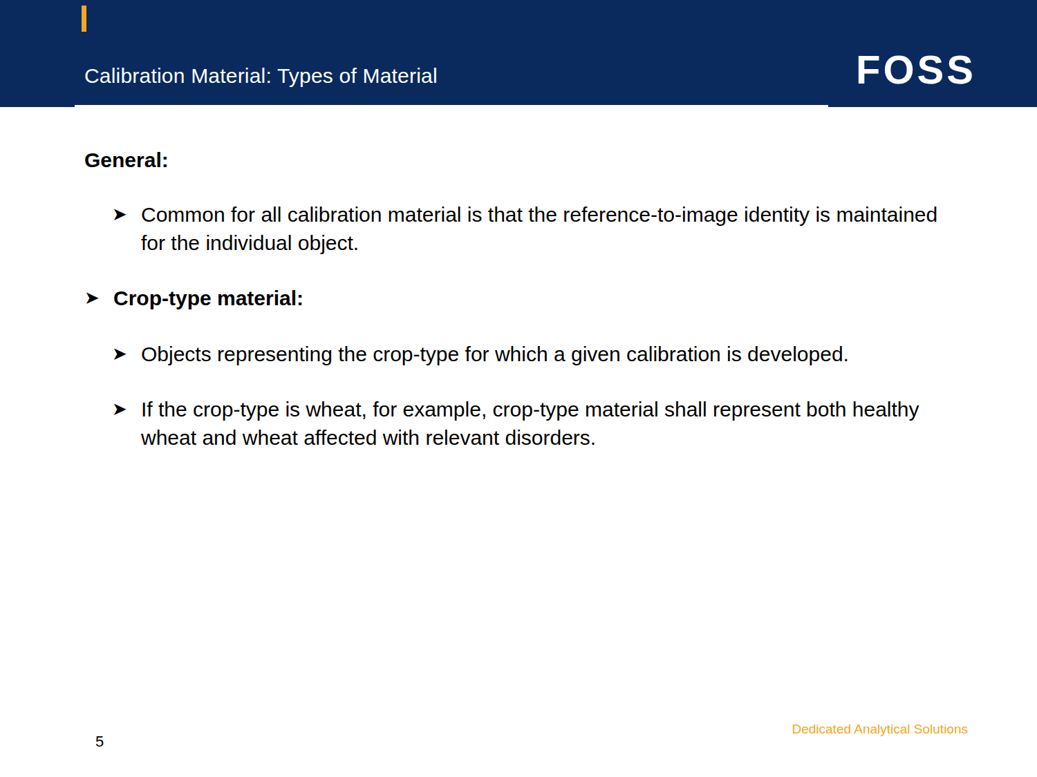Calibration Material: Types of Material
FOSS
General:
Common for all calibration material is that the reference-to-image identity is maintained for the individual object.
Crop-type material:
Objects representing the crop-type for which a given calibration is developed.
If the crop-type is wheat, for example, crop-type material shall represent both healthy wheat and wheat affected with relevant disorders.
5
Dedicated Analytical Solutions